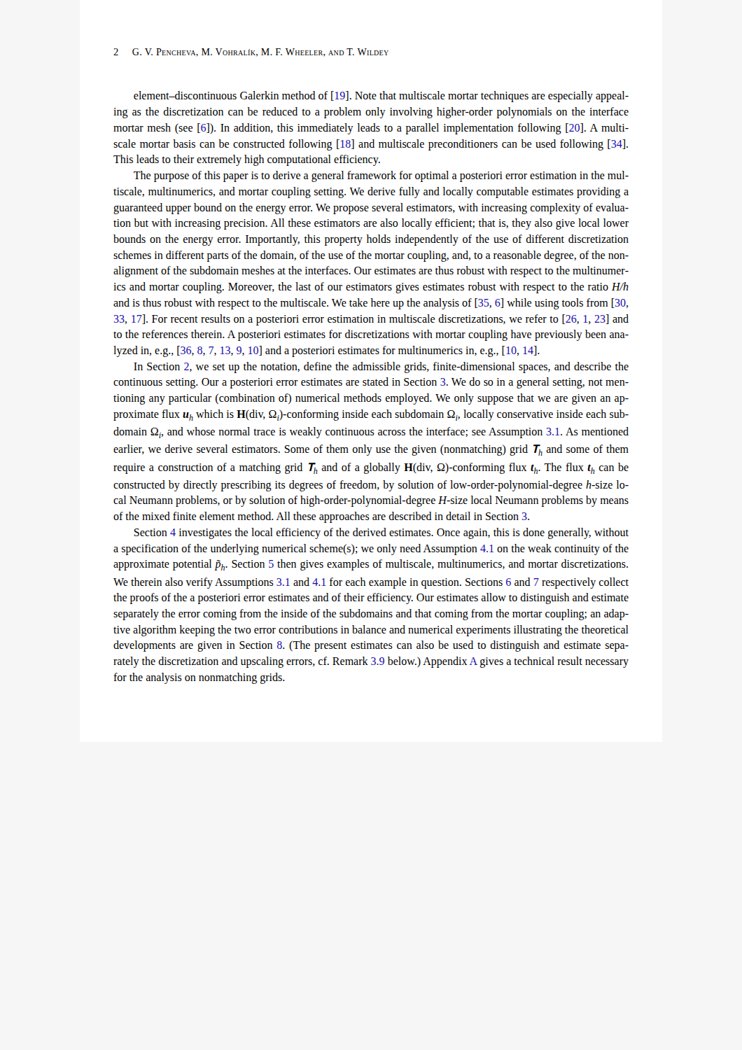2 G. V. Pencheva, M. Vohralík, M. F. Wheeler, and T. Wildey
element–discontinuous Galerkin method of [19]. Note that multiscale mortar techniques are especially appealing as the discretization can be reduced to a problem only involving higher-order polynomials on the interface mortar mesh (see [6]). In addition, this immediately leads to a parallel implementation following [20]. A multiscale mortar basis can be constructed following [18] and multiscale preconditioners can be used following [34]. This leads to their extremely high computational efficiency.
The purpose of this paper is to derive a general framework for optimal a posteriori error estimation in the multiscale, multinumerics, and mortar coupling setting. We derive fully and locally computable estimates providing a guaranteed upper bound on the energy error. We propose several estimators, with increasing complexity of evaluation but with increasing precision. All these estimators are also locally efficient; that is, they also give local lower bounds on the energy error. Importantly, this property holds independently of the use of different discretization schemes in different parts of the domain, of the use of the mortar coupling, and, to a reasonable degree, of the non-alignment of the subdomain meshes at the interfaces. Our estimates are thus robust with respect to the multinumerics and mortar coupling. Moreover, the last of our estimators gives estimates robust with respect to the ratio H/h and is thus robust with respect to the multiscale. We take here up the analysis of [35, 6] while using tools from [30, 33, 17]. For recent results on a posteriori error estimation in multiscale discretizations, we refer to [26, 1, 23] and to the references therein. A posteriori estimates for discretizations with mortar coupling have previously been analyzed in, e.g., [36, 8, 7, 13, 9, 10] and a posteriori estimates for multinumerics in, e.g., [10, 14].
In Section 2, we set up the notation, define the admissible grids, finite-dimensional spaces, and describe the continuous setting. Our a posteriori error estimates are stated in Section 3. We do so in a general setting, not mentioning any particular (combination of) numerical methods employed. We only suppose that we are given an approximate flux uh which is H(div, Ωi)-conforming inside each subdomain Ωi, locally conservative inside each subdomain Ωi, and whose normal trace is weakly continuous across the interface; see Assumption 3.1. As mentioned earlier, we derive several estimators. Some of them only use the given (nonmatching) grid 𝐓h and some of them require a construction of a matching grid 𝐓̂h and of a globally H(div, Ω)-conforming flux th. The flux th can be constructed by directly prescribing its degrees of freedom, by solution of low-order-polynomial-degree h-size local Neumann problems, or by solution of high-order-polynomial-degree H-size local Neumann problems by means of the mixed finite element method. All these approaches are described in detail in Section 3.
Section 4 investigates the local efficiency of the derived estimates. Once again, this is done generally, without a specification of the underlying numerical scheme(s); we only need Assumption 4.1 on the weak continuity of the approximate potential p̃h. Section 5 then gives examples of multiscale, multinumerics, and mortar discretizations. We therein also verify Assumptions 3.1 and 4.1 for each example in question. Sections 6 and 7 respectively collect the proofs of the a posteriori error estimates and of their efficiency. Our estimates allow to distinguish and estimate separately the error coming from the inside of the subdomains and that coming from the mortar coupling; an adaptive algorithm keeping the two error contributions in balance and numerical experiments illustrating the theoretical developments are given in Section 8. (The present estimates can also be used to distinguish and estimate separately the discretization and upscaling errors, cf. Remark 3.9 below.) Appendix A gives a technical result necessary for the analysis on nonmatching grids.